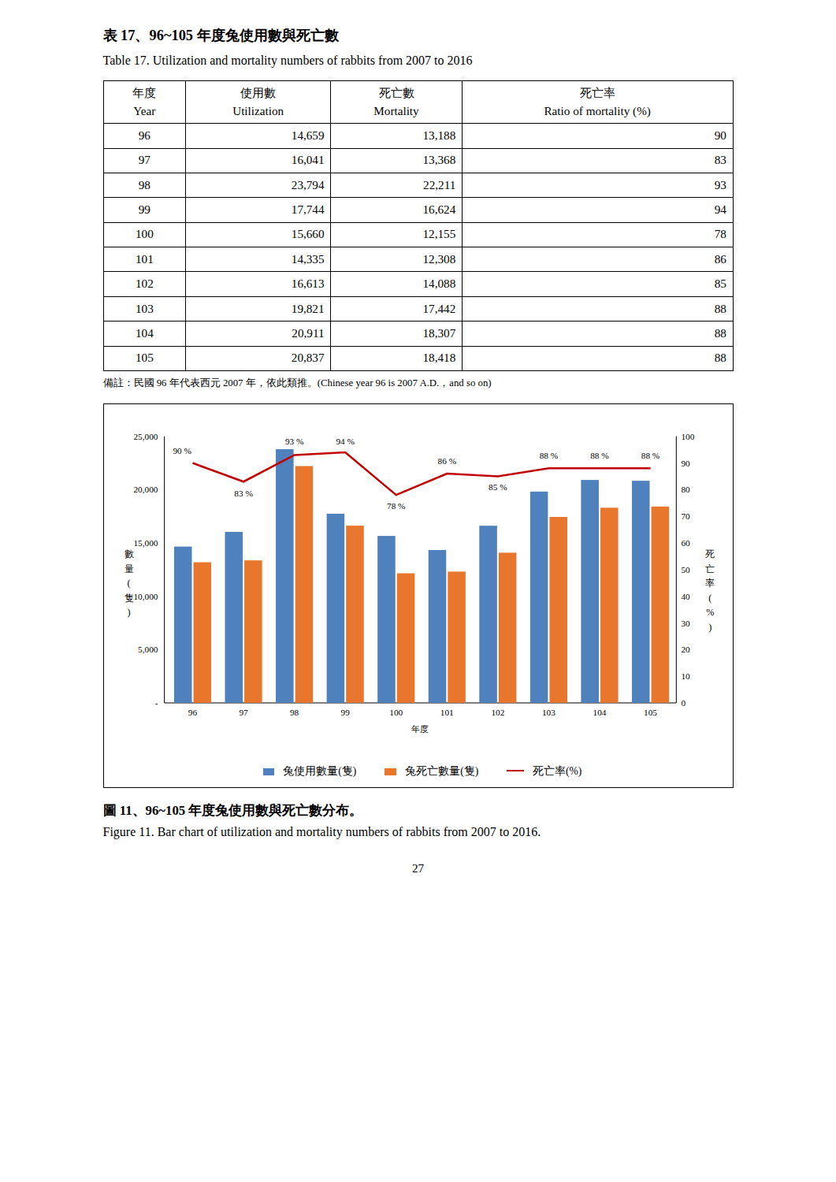表 17、96~105 年度兔使用數與死亡數
Table 17. Utilization and mortality numbers of rabbits from 2007 to 2016
| 年度 Year | 使用數 Utilization | 死亡數 Mortality | 死亡率 Ratio of mortality (%) |
| --- | --- | --- | --- |
| 96 | 14,659 | 13,188 | 90 |
| 97 | 16,041 | 13,368 | 83 |
| 98 | 23,794 | 22,211 | 93 |
| 99 | 17,744 | 16,624 | 94 |
| 100 | 15,660 | 12,155 | 78 |
| 101 | 14,335 | 12,308 | 86 |
| 102 | 16,613 | 14,088 | 85 |
| 103 | 19,821 | 17,442 | 88 |
| 104 | 20,911 | 18,307 | 88 |
| 105 | 20,837 | 18,418 | 88 |
備註：民國 96 年代表西元 2007 年，依此類推。(Chinese year 96 is 2007 A.D.，and so on)
25,000 20,000 15,000 10,000 5,000 - 100 90 80 70 60 50 40 30 20 10 0 90 % 83 % 93 % 94 % 78 % 86 % 85 % 88 % 88 % 88 % 96 97 98 99 100 101 102 103 104 105 年度 數 量 ( 隻 ) 死 亡 率 ( % )
兔使用數量(隻) 兔死亡數量(隻) 死亡率(%)
圖 11、96~105 年度兔使用數與死亡數分布。
Figure 11. Bar chart of utilization and mortality numbers of rabbits from 2007 to 2016.
27